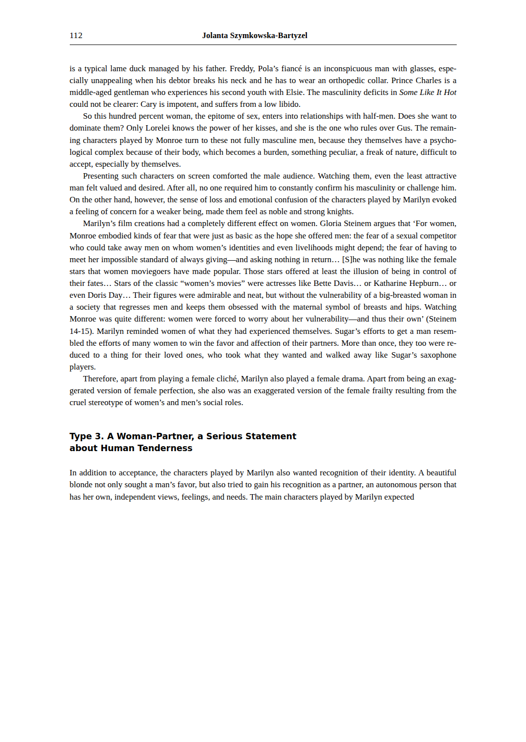112 Jolanta Szymkowska-Bartyzel
is a typical lame duck managed by his father. Freddy, Pola’s fiancé is an inconspicuous man with glasses, especially unappealing when his debtor breaks his neck and he has to wear an orthopedic collar. Prince Charles is a middle-aged gentleman who experiences his second youth with Elsie. The masculinity deficits in Some Like It Hot could not be clearer: Cary is impotent, and suffers from a low libido.
So this hundred percent woman, the epitome of sex, enters into relationships with half-men. Does she want to dominate them? Only Lorelei knows the power of her kisses, and she is the one who rules over Gus. The remaining characters played by Monroe turn to these not fully masculine men, because they themselves have a psychological complex because of their body, which becomes a burden, something peculiar, a freak of nature, difficult to accept, especially by themselves.
Presenting such characters on screen comforted the male audience. Watching them, even the least attractive man felt valued and desired. After all, no one required him to constantly confirm his masculinity or challenge him. On the other hand, however, the sense of loss and emotional confusion of the characters played by Marilyn evoked a feeling of concern for a weaker being, made them feel as noble and strong knights.
Marilyn’s film creations had a completely different effect on women. Gloria Steinem argues that ‘For women, Monroe embodied kinds of fear that were just as basic as the hope she offered men: the fear of a sexual competitor who could take away men on whom women’s identities and even livelihoods might depend; the fear of having to meet her impossible standard of always giving—and asking nothing in return… [S]he was nothing like the female stars that women moviegoers have made popular. Those stars offered at least the illusion of being in control of their fates… Stars of the classic “women’s movies” were actresses like Bette Davis… or Katharine Hepburn… or even Doris Day… Their figures were admirable and neat, but without the vulnerability of a big-breasted woman in a society that regresses men and keeps them obsessed with the maternal symbol of breasts and hips. Watching Monroe was quite different: women were forced to worry about her vulnerability—and thus their own’ (Steinem 14-15). Marilyn reminded women of what they had experienced themselves. Sugar’s efforts to get a man resembled the efforts of many women to win the favor and affection of their partners. More than once, they too were reduced to a thing for their loved ones, who took what they wanted and walked away like Sugar’s saxophone players.
Therefore, apart from playing a female cliché, Marilyn also played a female drama. Apart from being an exaggerated version of female perfection, she also was an exaggerated version of the female frailty resulting from the cruel stereotype of women’s and men’s social roles.
Type 3. A Woman-Partner, a Serious Statement
about Human Tenderness
In addition to acceptance, the characters played by Marilyn also wanted recognition of their identity. A beautiful blonde not only sought a man’s favor, but also tried to gain his recognition as a partner, an autonomous person that has her own, independent views, feelings, and needs. The main characters played by Marilyn expected